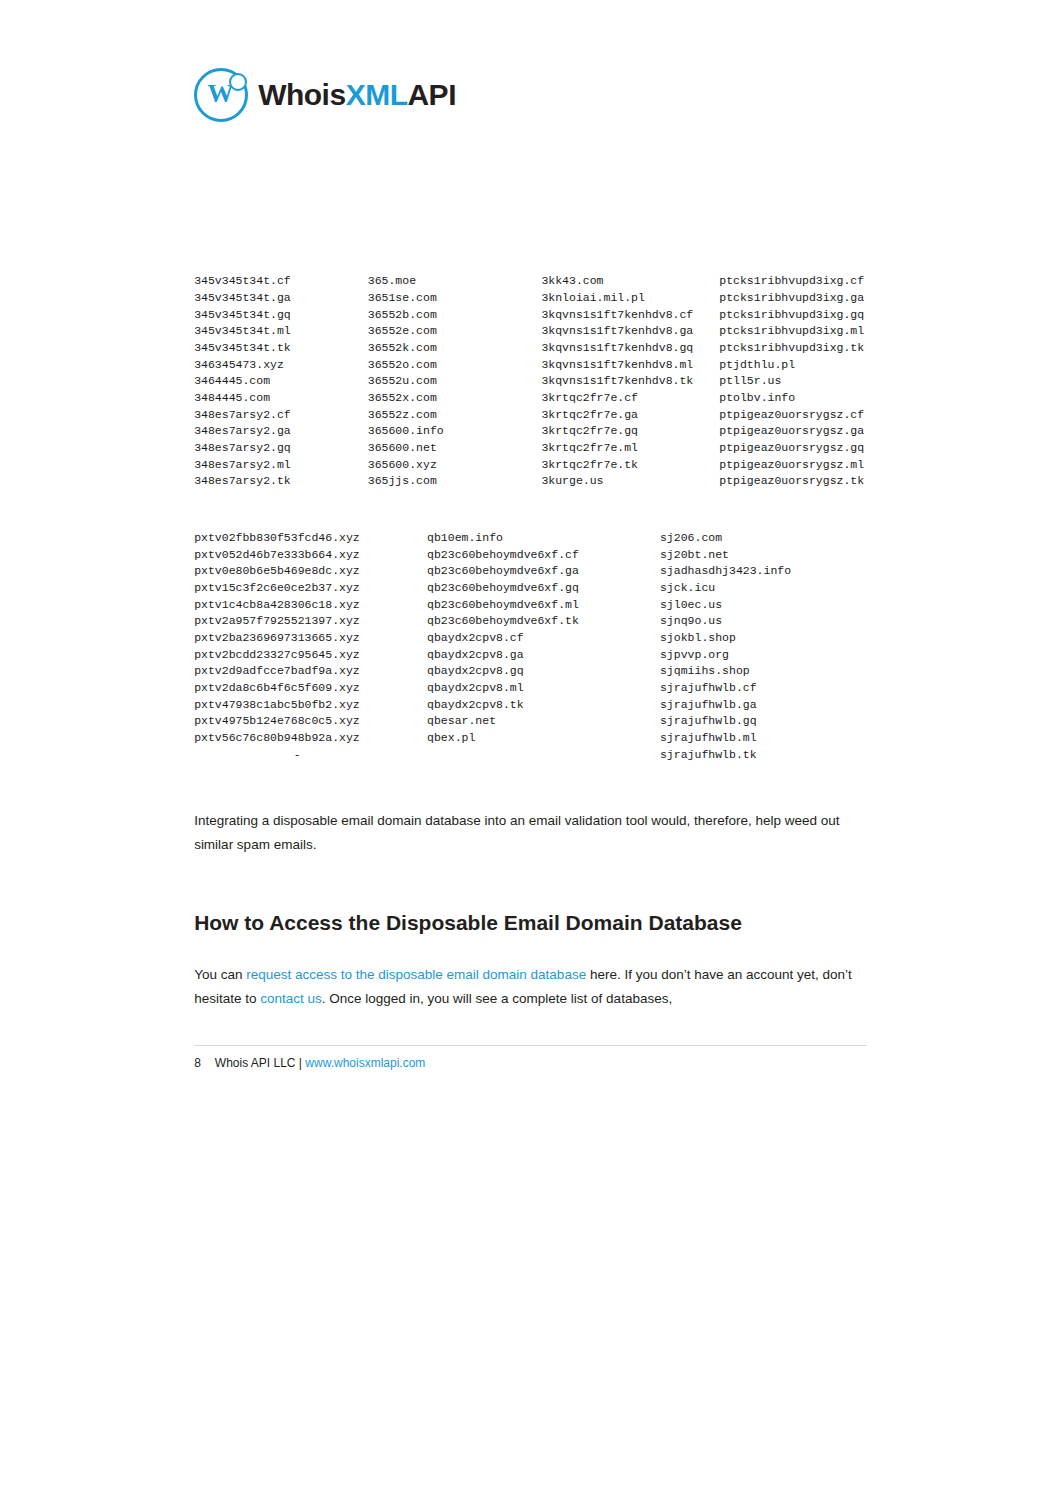Whois XML API
345v345t34t.cf
345v345t34t.ga
345v345t34t.gq
345v345t34t.ml
345v345t34t.tk
346345473.xyz
3464445.com
3484445.com
348es7arsy2.cf
348es7arsy2.ga
348es7arsy2.gq
348es7arsy2.ml
348es7arsy2.tk
365.moe
3651se.com
36552b.com
36552e.com
36552k.com
36552o.com
36552u.com
36552x.com
36552z.com
365600.info
365600.net
365600.xyz
365jjs.com
3kk43.com
3knloiai.mil.pl
3kqvns1s1ft7kenhdv8.cf
3kqvns1s1ft7kenhdv8.ga
3kqvns1s1ft7kenhdv8.gq
3kqvns1s1ft7kenhdv8.ml
3kqvns1s1ft7kenhdv8.tk
3krtqc2fr7e.cf
3krtqc2fr7e.ga
3krtqc2fr7e.gq
3krtqc2fr7e.ml
3krtqc2fr7e.tk
3kurge.us
ptcks1ribhvupd3ixg.cf
ptcks1ribhvupd3ixg.ga
ptcks1ribhvupd3ixg.gq
ptcks1ribhvupd3ixg.ml
ptcks1ribhvupd3ixg.tk
ptjdthlu.pl
ptll5r.us
ptolbv.info
ptpigeaz0uorsrygsz.cf
ptpigeaz0uorsrygsz.ga
ptpigeaz0uorsrygsz.gq
ptpigeaz0uorsrygsz.ml
ptpigeaz0uorsrygsz.tk
pxtv02fbb830f53fcd46.xyz
pxtv052d46b7e333b664.xyz
pxtv0e80b6e5b469e8dc.xyz
pxtv15c3f2c6e0ce2b37.xyz
pxtv1c4cb8a428306c18.xyz
pxtv2a957f7925521397.xyz
pxtv2ba2369697313665.xyz
pxtv2bcdd23327c95645.xyz
pxtv2d9adfcce7badf9a.xyz
pxtv2da8c6b4f6c5f609.xyz
pxtv47938c1abc5b0fb2.xyz
pxtv4975b124e768c0c5.xyz
pxtv56c76c80b948b92a.xyz
-
qb10em.info
qb23c60behoymdve6xf.cf
qb23c60behoymdve6xf.ga
qb23c60behoymdve6xf.gq
qb23c60behoymdve6xf.ml
qb23c60behoymdve6xf.tk
qbaydx2cpv8.cf
qbaydx2cpv8.ga
qbaydx2cpv8.gq
qbaydx2cpv8.ml
qbaydx2cpv8.tk
qbesar.net
qbex.pl
sj206.com
sj20bt.net
sjadhasdhj3423.info
sjck.icu
sjl0ec.us
sjnq9o.us
sjokbl.shop
sjpvvp.org
sjqmiihs.shop
sjrajufhwlb.cf
sjrajufhwlb.ga
sjrajufhwlb.gq
sjrajufhwlb.ml
sjrajufhwlb.tk
Integrating a disposable email domain database into an email validation tool would, therefore, help weed out similar spam emails.
How to Access the Disposable Email Domain Database
You can request access to the disposable email domain database here. If you don’t have an account yet, don’t hesitate to contact us. Once logged in, you will see a complete list of databases,
8 Whois API LLC | www.whoisxmlapi.com